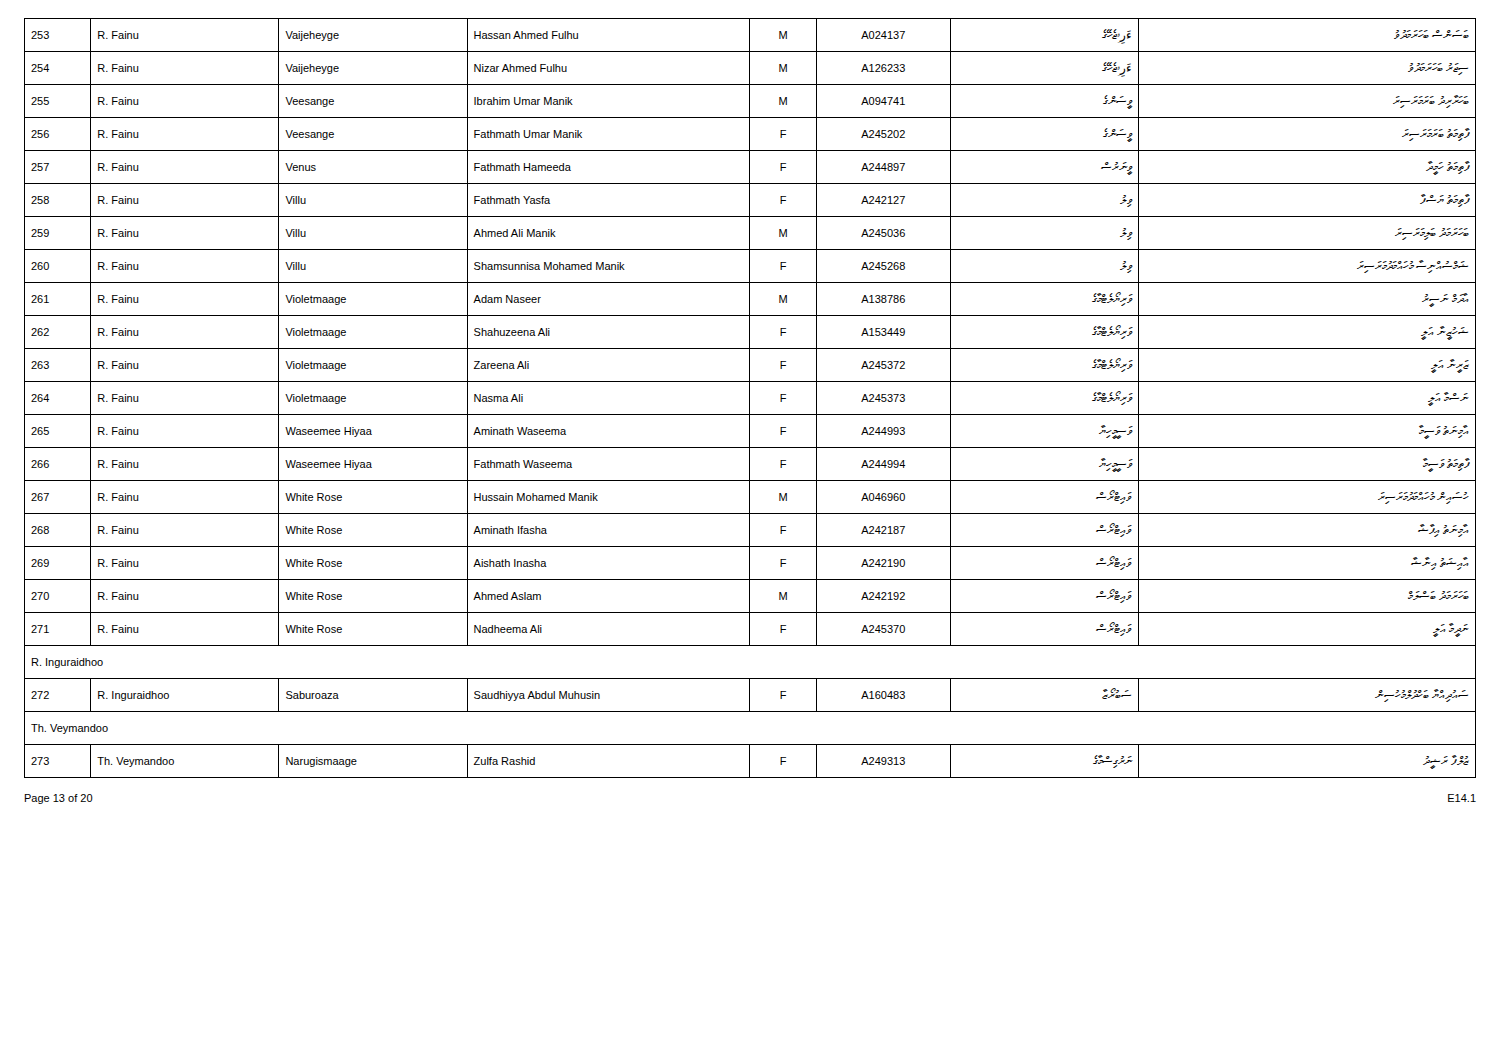| 253 | R. Fainu | Vaijeheyge | Hassan Ahmed Fulhu | M | A024137 | ءَرِۥِޖެހޭގެ | ބަސަންސް ބަހަރަމަދުވު |
| 254 | R. Fainu | Vaijeheyge | Nizar Ahmed Fulhu | M | A126233 | ءَرِۥِޖެހޭގެ | ސިޖަރު ބަހަރަމަދުވު |
| 255 | R. Fainu | Veesange | Ibrahim Umar Manik | M | A094741 | ވީސަންގެ | ބަހަރާރިދު ބަރަމަރަސިރަ |
| 256 | R. Fainu | Veesange | Fathmath Umar Manik | F | A245202 | ވީސަންގެ | ފާތިމަތު ބަރަމަރަސިރަ |
| 257 | R. Fainu | Venus | Fathmath Hameeda | F | A244897 | ވީނަރުސް | ފާތިމަތު ހަމީދާ |
| 258 | R. Fainu | Villu | Fathmath Yasfa | F | A242127 | ވިލު | ފާތިމަތު ޔަސްފާ |
| 259 | R. Fainu | Villu | Ahmed Ali Manik | M | A245036 | ވިލު | ބަހަރަމަދު ބަލިމަރަސިރަ |
| 260 | R. Fainu | Villu | Shamsunnisa Mohamed Manik | F | A245268 | ވިލު | ޝަމްސުއްނިސާ މުހައްމަދުމަރަސިރަ |
| 261 | R. Fainu | Violetmaage | Adam Naseer | M | A138786 | ވަރިޔޯލެޓްމާގެ | އާދަމް ނަސީރު |
| 262 | R. Fainu | Violetmaage | Shahuzeena Ali | F | A153449 | ވަރިޔޯލެޓްމާގެ | ޝަހުޒީނާ އަލީ |
| 263 | R. Fainu | Violetmaage | Zareena Ali | F | A245372 | ވަރިޔޯލެޓްމާގެ | ޒަރީނާ އަލީ |
| 264 | R. Fainu | Violetmaage | Nasma Ali | F | A245373 | ވަރިޔޯލެޓްމާގެ | ނަސްމާ އަލީ |
| 265 | R. Fainu | Waseemee Hiyaa | Aminath Waseema | F | A244993 | ވަސީމީހިޔާ | އާމިނަތު ވަސީމާ |
| 266 | R. Fainu | Waseemee Hiyaa | Fathmath Waseema | F | A244994 | ވަސީމީހިޔާ | ފާތިމަތު ވަސީމާ |
| 267 | R. Fainu | White Rose | Hussain Mohamed Manik | M | A046960 | ވައިޓްރޯސް | ހުސައިން މުހައްމަދުމަރަސިރަ |
| 268 | R. Fainu | White Rose | Aminath Ifasha | F | A242187 | ވައިޓްރޯސް | އާމިނަތު އިފާޝާ |
| 269 | R. Fainu | White Rose | Aishath Inasha | F | A242190 | ވައިޓްރޯސް | އާއިޝަތު އިނާޝާ |
| 270 | R. Fainu | White Rose | Ahmed Aslam | M | A242192 | ވައިޓްރޯސް | ބަހަރަމަދު ބަސްލަމް |
| 271 | R. Fainu | White Rose | Nadheema Ali | F | A245370 | ވައިޓްރޯސް | ނަދީމާ އަލީ |
| R. Inguraidhoo |
| 272 | R. Inguraidhoo | Saburoaza | Saudhiyya Abdul Muhusin | F | A160483 | ސަބުރޯޒާ | ސައުދިއްޔާ ބަހްދުލްމުހުސިން |
| Th. Veymandoo |
| 273 | Th. Veymandoo | Narugismaage | Zulfa Rashid | F | A249313 | ނަރުގިސްމާގެ | ޒުލްފާ ރަޝީދު |
Page 13 of 20 E14.1